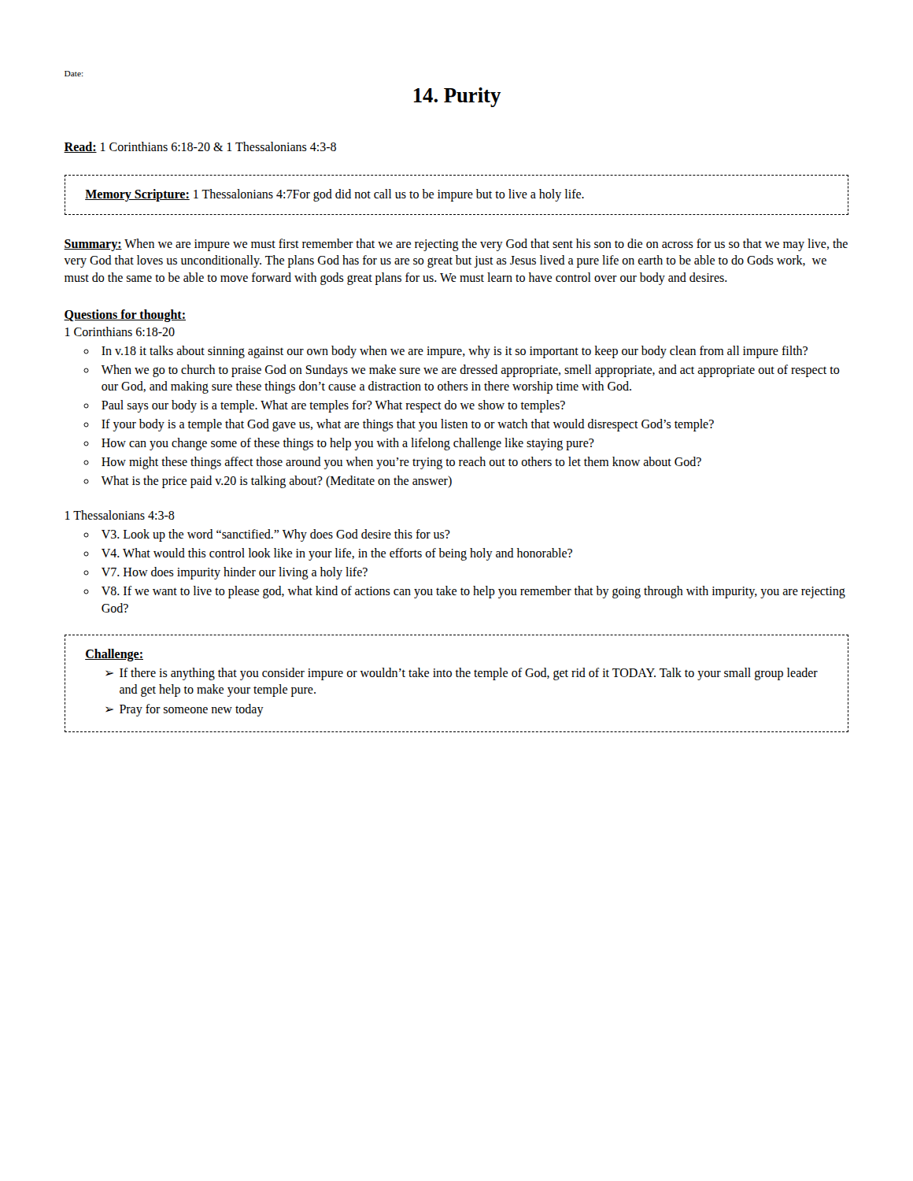Date:
14. Purity
Read: 1 Corinthians 6:18-20 & 1 Thessalonians 4:3-8
Memory Scripture: 1 Thessalonians 4:7For god did not call us to be impure but to live a holy life.
Summary: When we are impure we must first remember that we are rejecting the very God that sent his son to die on across for us so that we may live, the very God that loves us unconditionally. The plans God has for us are so great but just as Jesus lived a pure life on earth to be able to do Gods work, we must do the same to be able to move forward with gods great plans for us. We must learn to have control over our body and desires.
Questions for thought:
1 Corinthians 6:18-20
In v.18 it talks about sinning against our own body when we are impure, why is it so important to keep our body clean from all impure filth?
When we go to church to praise God on Sundays we make sure we are dressed appropriate, smell appropriate, and act appropriate out of respect to our God, and making sure these things don’t cause a distraction to others in there worship time with God.
Paul says our body is a temple. What are temples for? What respect do we show to temples?
If your body is a temple that God gave us, what are things that you listen to or watch that would disrespect God’s temple?
How can you change some of these things to help you with a lifelong challenge like staying pure?
How might these things affect those around you when you’re trying to reach out to others to let them know about God?
What is the price paid v.20 is talking about? (Meditate on the answer)
1 Thessalonians 4:3-8
V3. Look up the word “sanctified.” Why does God desire this for us?
V4. What would this control look like in your life, in the efforts of being holy and honorable?
V7. How does impurity hinder our living a holy life?
V8. If we want to live to please god, what kind of actions can you take to help you remember that by going through with impurity, you are rejecting God?
Challenge:
If there is anything that you consider impure or wouldn’t take into the temple of God, get rid of it TODAY. Talk to your small group leader and get help to make your temple pure.
Pray for someone new today